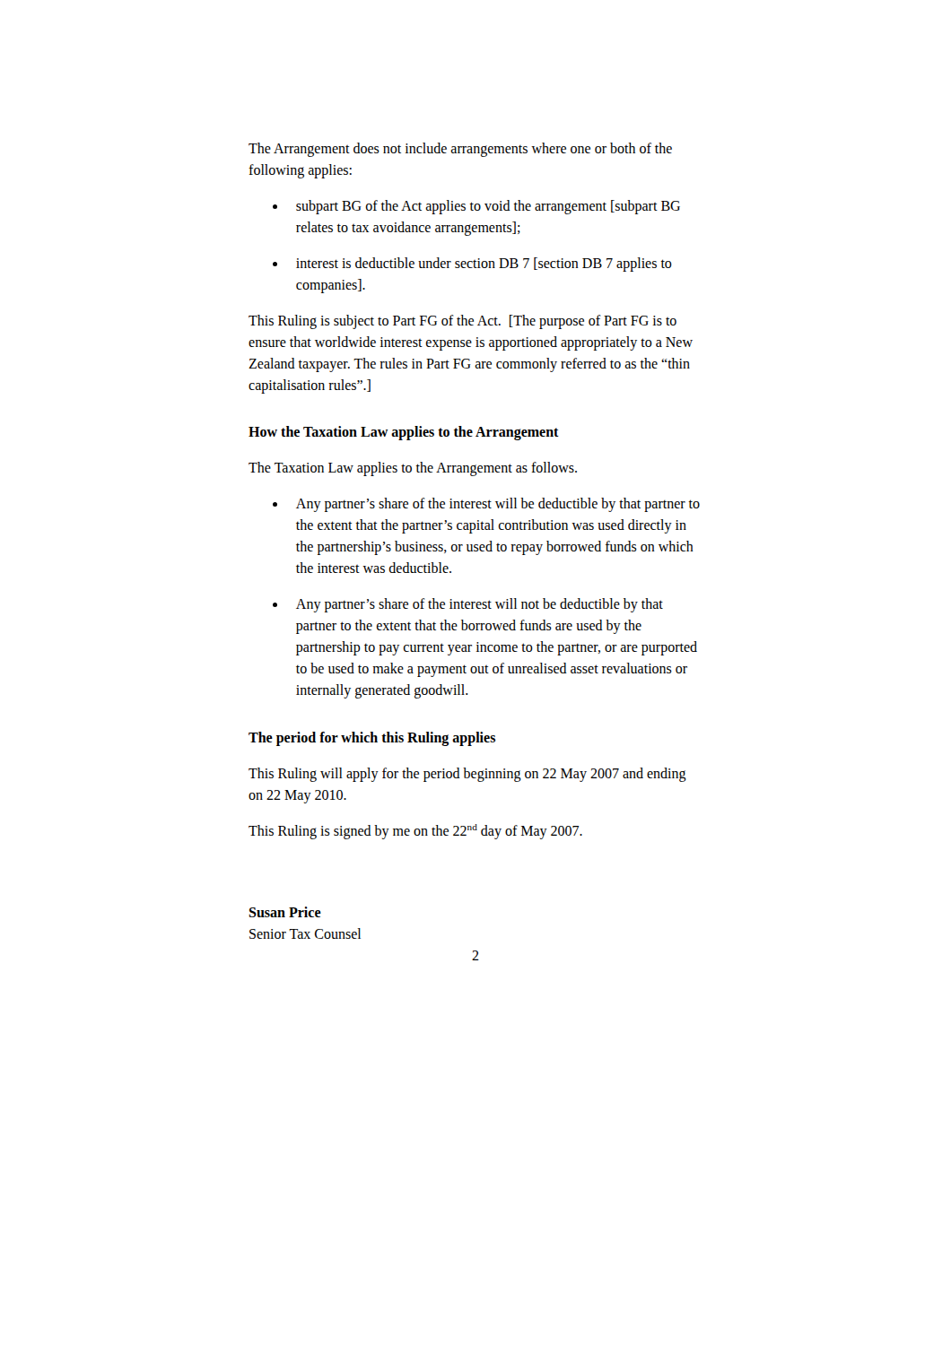The Arrangement does not include arrangements where one or both of the following applies:
subpart BG of the Act applies to void the arrangement [subpart BG relates to tax avoidance arrangements];
interest is deductible under section DB 7 [section DB 7 applies to companies].
This Ruling is subject to Part FG of the Act. [The purpose of Part FG is to ensure that worldwide interest expense is apportioned appropriately to a New Zealand taxpayer. The rules in Part FG are commonly referred to as the “thin capitalisation rules”.]
How the Taxation Law applies to the Arrangement
The Taxation Law applies to the Arrangement as follows.
Any partner’s share of the interest will be deductible by that partner to the extent that the partner’s capital contribution was used directly in the partnership’s business, or used to repay borrowed funds on which the interest was deductible.
Any partner’s share of the interest will not be deductible by that partner to the extent that the borrowed funds are used by the partnership to pay current year income to the partner, or are purported to be used to make a payment out of unrealised asset revaluations or internally generated goodwill.
The period for which this Ruling applies
This Ruling will apply for the period beginning on 22 May 2007 and ending on 22 May 2010.
This Ruling is signed by me on the 22nd day of May 2007.
Susan Price
Senior Tax Counsel
2